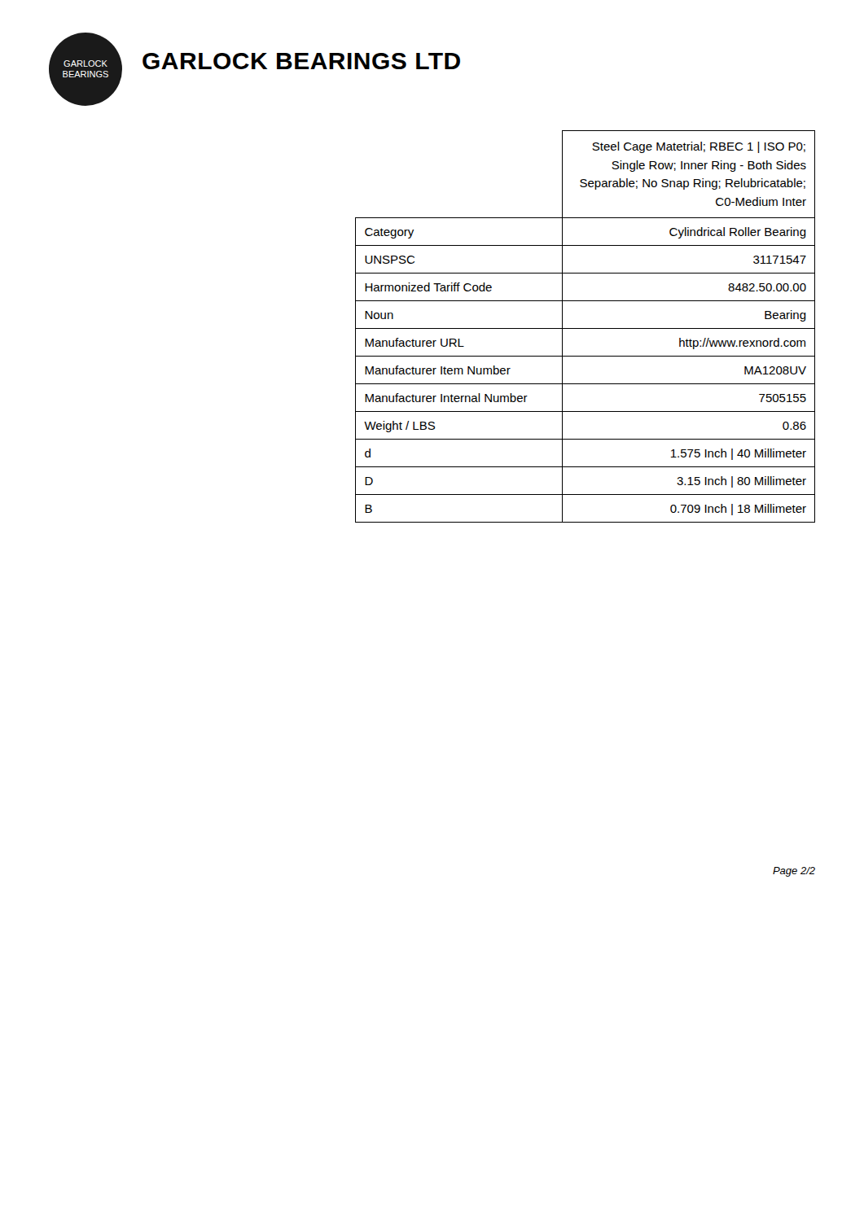GARLOCK
BEARINGS
GARLOCK BEARINGS LTD
| | Steel Cage Matetrial; RBEC 1 / ISO P0; Single Row; Inner Ring - Both Sides Separable; No Snap Ring; Relubricatable; C0-Medium Inter |
| Category | Cylindrical Roller Bearing |
| UNSPSC | 31171547 |
| Harmonized Tariff Code | 8482.50.00.00 |
| Noun | Bearing |
| Manufacturer URL | http://www.rexnord.com |
| Manufacturer Item Number | MA1208UV |
| Manufacturer Internal Number | 7505155 |
| Weight / LBS | 0.86 |
| d | 1.575 Inch / 40 Millimeter |
| D | 3.15 Inch / 80 Millimeter |
| B | 0.709 Inch / 18 Millimeter |
Page 2/2